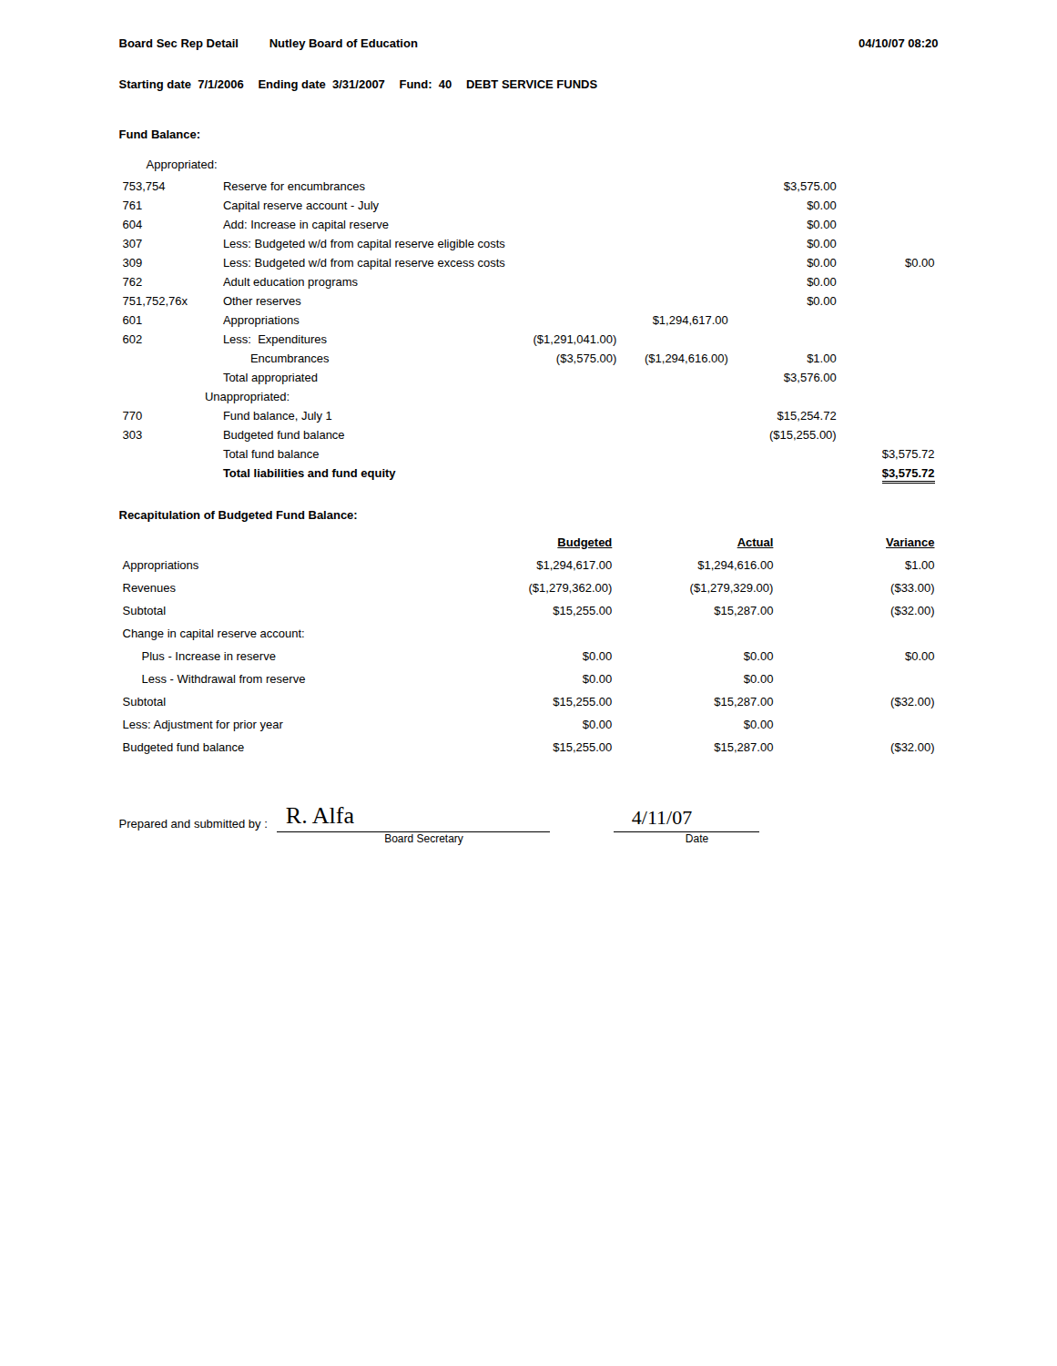Board Sec Rep Detail Nutley Board of Education
04/10/07 08:20
Starting date 7/1/2006 Ending date 3/31/2007 Fund: 40 DEBT SERVICE FUNDS
Fund Balance:
Appropriated:
| 753,754 | Reserve for encumbrances | | | $3,575.00 | |
| 761 | Capital reserve account - July | | | $0.00 | |
| 604 | Add: Increase in capital reserve | | | $0.00 | |
| 307 | Less: Budgeted w/d from capital reserve eligible costs | | | $0.00 | |
| 309 | Less: Budgeted w/d from capital reserve excess costs | | | $0.00 | $0.00 |
| 762 | Adult education programs | | | $0.00 | |
| 751,752,76x | Other reserves | | | $0.00 | |
| 601 | Appropriations | | $1,294,617.00 | | |
| 602 | Less: Expenditures | ($1,291,041.00) | | | |
| | Encumbrances | ($3,575.00) | ($1,294,616.00) | $1.00 | |
| | Total appropriated | | | $3,576.00 | |
| | Unappropriated: | | | | |
| 770 | Fund balance, July 1 | | | $15,254.72 | |
| 303 | Budgeted fund balance | | | ($15,255.00) | |
| | Total fund balance | | | | $3,575.72 |
| | Total liabilities and fund equity | | | | $3,575.72 |
Recapitulation of Budgeted Fund Balance:
| | Budgeted | Actual | Variance |
| Appropriations | $1,294,617.00 | $1,294,616.00 | $1.00 |
| Revenues | ($1,279,362.00) | ($1,279,329.00) | ($33.00) |
| Subtotal | $15,255.00 | $15,287.00 | ($32.00) |
| Change in capital reserve account: | | | |
| Plus - Increase in reserve | $0.00 | $0.00 | $0.00 |
| Less - Withdrawal from reserve | $0.00 | $0.00 | |
| Subtotal | $15,255.00 | $15,287.00 | ($32.00) |
| Less: Adjustment for prior year | $0.00 | $0.00 | |
| Budgeted fund balance | $15,255.00 | $15,287.00 | ($32.00) |
Prepared and submitted by :
R. Alfa
4/11/07
Board Secretary
Date